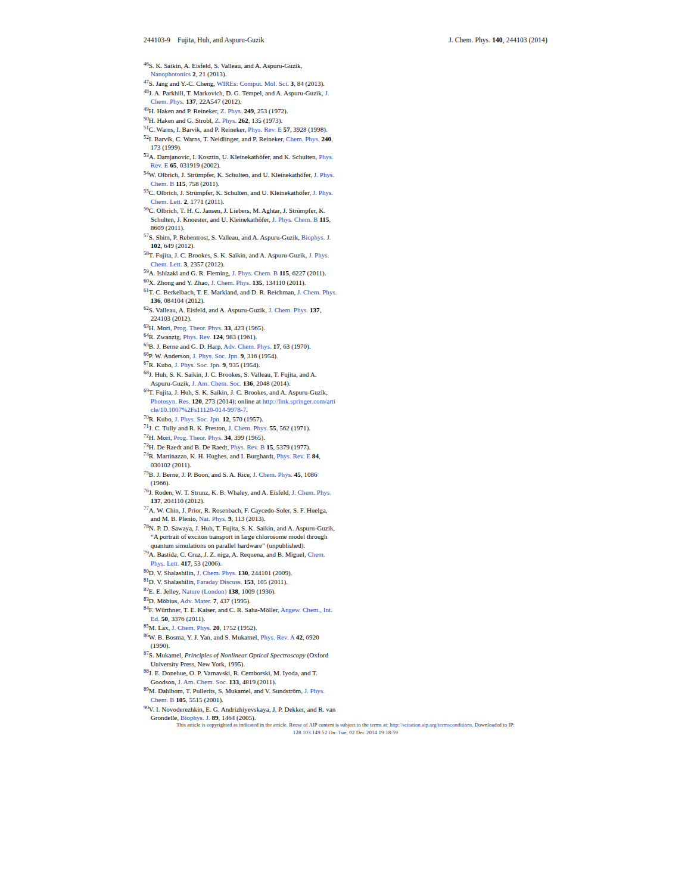244103-9 Fujita, Huh, and Aspuru-Guzik
J. Chem. Phys. 140, 244103 (2014)
46S. K. Saikin, A. Eisfeld, S. Valleau, and A. Aspuru-Guzik, Nanophotonics 2, 21 (2013).
47S. Jang and Y.-C. Cheng, WIREs: Comput. Mol. Sci. 3, 84 (2013).
48J. A. Parkhill, T. Markovich, D. G. Tempel, and A. Aspuru-Guzik, J. Chem. Phys. 137, 22A547 (2012).
49H. Haken and P. Reineker, Z. Phys. 249, 253 (1972).
50H. Haken and G. Strobl, Z. Phys. 262, 135 (1973).
51C. Warns, I. Barvik, and P. Reineker, Phys. Rev. E 57, 3928 (1998).
52I. Barvík, C. Warns, T. Neidlinger, and P. Reineker, Chem. Phys. 240, 173 (1999).
53A. Damjanovíc, I. Kosztin, U. Kleinekathöfer, and K. Schulten, Phys. Rev. E 65, 031919 (2002).
54W. Olbrich, J. Strümpfer, K. Schulten, and U. Kleinekathöfer, J. Phys. Chem. B 115, 758 (2011).
55C. Olbrich, J. Strümpfer, K. Schulten, and U. Kleinekathöfer, J. Phys. Chem. Lett. 2, 1771 (2011).
56C. Olbrich, T. H. C. Jansen, J. Liebers, M. Aghtar, J. Strümpfer, K. Schulten, J. Knoester, and U. Kleinekathöfer, J. Phys. Chem. B 115, 8609 (2011).
57S. Shim, P. Rebentrost, S. Valleau, and A. Aspuru-Guzik, Biophys. J. 102, 649 (2012).
58T. Fujita, J. C. Brookes, S. K. Saikin, and A. Aspuru-Guzik, J. Phys. Chem. Lett. 3, 2357 (2012).
59A. Ishizaki and G. R. Fleming, J. Phys. Chem. B 115, 6227 (2011).
60X. Zhong and Y. Zhao, J. Chem. Phys. 135, 134110 (2011).
61T. C. Berkelbach, T. E. Markland, and D. R. Reichman, J. Chem. Phys. 136, 084104 (2012).
62S. Valleau, A. Eisfeld, and A. Aspuru-Guzik, J. Chem. Phys. 137, 224103 (2012).
63H. Mori, Prog. Theor. Phys. 33, 423 (1965).
64R. Zwanzig, Phys. Rev. 124, 983 (1961).
65B. J. Berne and G. D. Harp, Adv. Chem. Phys. 17, 63 (1970).
66P. W. Anderson, J. Phys. Soc. Jpn. 9, 316 (1954).
67R. Kubo, J. Phys. Soc. Jpn. 9, 935 (1954).
68J. Huh, S. K. Saikin, J. C. Brookes, S. Valleau, T. Fujita, and A. Aspuru-Guzik, J. Am. Chem. Soc. 136, 2048 (2014).
69T. Fujita, J. Huh, S. K. Saikin, J. C. Brookes, and A. Aspuru-Guzik, Photosyn. Res. 120, 273 (2014); online at http://link.springer.com/article/10.1007%2Fs11120-014-9978-7.
70R. Kubo, J. Phys. Soc. Jpn. 12, 570 (1957).
71J. C. Tully and R. K. Preston, J. Chem. Phys. 55, 562 (1971).
72H. Mori, Prog. Theor. Phys. 34, 399 (1965).
73H. De Raedt and B. De Raedt, Phys. Rev. B 15, 5379 (1977).
74R. Martinazzo, K. H. Hughes, and I. Burghardt, Phys. Rev. E 84, 030102 (2011).
75B. J. Berne, J. P. Boon, and S. A. Rice, J. Chem. Phys. 45, 1086 (1966).
76J. Roden, W. T. Strunz, K. B. Whaley, and A. Eisfeld, J. Chem. Phys. 137, 204110 (2012).
77A. W. Chin, J. Prior, R. Rosenbach, F. Caycedo-Soler, S. F. Huelga, and M. B. Plenio, Nat. Phys. 9, 113 (2013).
78N. P. D. Sawaya, J. Huh, T. Fujita, S. K. Saikin, and A. Aspuru-Guzik, “A portrait of exciton transport in large chlorosome model through quantum simulations on parallel hardware” (unpublished).
79A. Bastida, C. Cruz, J. Z. niga, A. Requena, and B. Miguel, Chem. Phys. Lett. 417, 53 (2006).
80D. V. Shalashilin, J. Chem. Phys. 130, 244101 (2009).
81D. V. Shalashilin, Faraday Discuss. 153, 105 (2011).
82E. E. Jelley, Nature (London) 138, 1009 (1936).
83D. Möbius, Adv. Mater. 7, 437 (1995).
84F. Würthner, T. E. Kaiser, and C. R. Saha-Möller, Angew. Chem., Int. Ed. 50, 3376 (2011).
85M. Lax, J. Chem. Phys. 20, 1752 (1952).
86W. B. Bosma, Y. J. Yan, and S. Mukamel, Phys. Rev. A 42, 6920 (1990).
87S. Mukamel, Principles of Nonlinear Optical Spectroscopy (Oxford University Press, New York, 1995).
88J. E. Donehue, O. P. Varnavski, R. Cemborski, M. Iyoda, and T. Goodson, J. Am. Chem. Soc. 133, 4819 (2011).
89M. Dahlbom, T. Pullerits, S. Mukamel, and V. Sundström, J. Phys. Chem. B 105, 5515 (2001).
90V. I. Novoderezhkin, E. G. Andrizhiyevskaya, J. P. Dekker, and R. van Grondelle, Biophys. J. 89, 1464 (2005).
This article is copyrighted as indicated in the article. Reuse of AIP content is subject to the terms at: http://scitation.aip.org/termsconditions. Downloaded to IP:
128.103.149.52 On: Tue, 02 Dec 2014 19:18:59